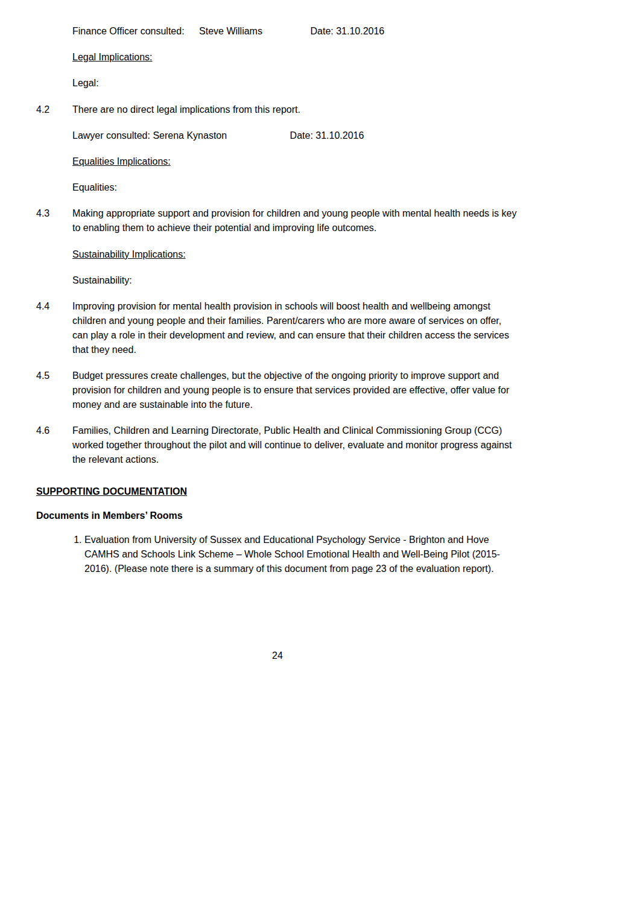Finance Officer consulted: Steve Williams Date: 31.10.2016
Legal Implications:
Legal:
4.2
There are no direct legal implications from this report.
Lawyer consulted: Serena Kynaston Date: 31.10.2016
Equalities Implications:
Equalities:
4.3
Making appropriate support and provision for children and young people with mental health needs is key to enabling them to achieve their potential and improving life outcomes.
Sustainability Implications:
Sustainability:
4.4
Improving provision for mental health provision in schools will boost health and wellbeing amongst children and young people and their families. Parent/carers who are more aware of services on offer, can play a role in their development and review, and can ensure that their children access the services that they need.
4.5
Budget pressures create challenges, but the objective of the ongoing priority to improve support and provision for children and young people is to ensure that services provided are effective, offer value for money and are sustainable into the future.
4.6
Families, Children and Learning Directorate, Public Health and Clinical Commissioning Group (CCG) worked together throughout the pilot and will continue to deliver, evaluate and monitor progress against the relevant actions.
SUPPORTING DOCUMENTATION
Documents in Members’ Rooms
Evaluation from University of Sussex and Educational Psychology Service - Brighton and Hove CAMHS and Schools Link Scheme – Whole School Emotional Health and Well-Being Pilot (2015-2016). (Please note there is a summary of this document from page 23 of the evaluation report).
24